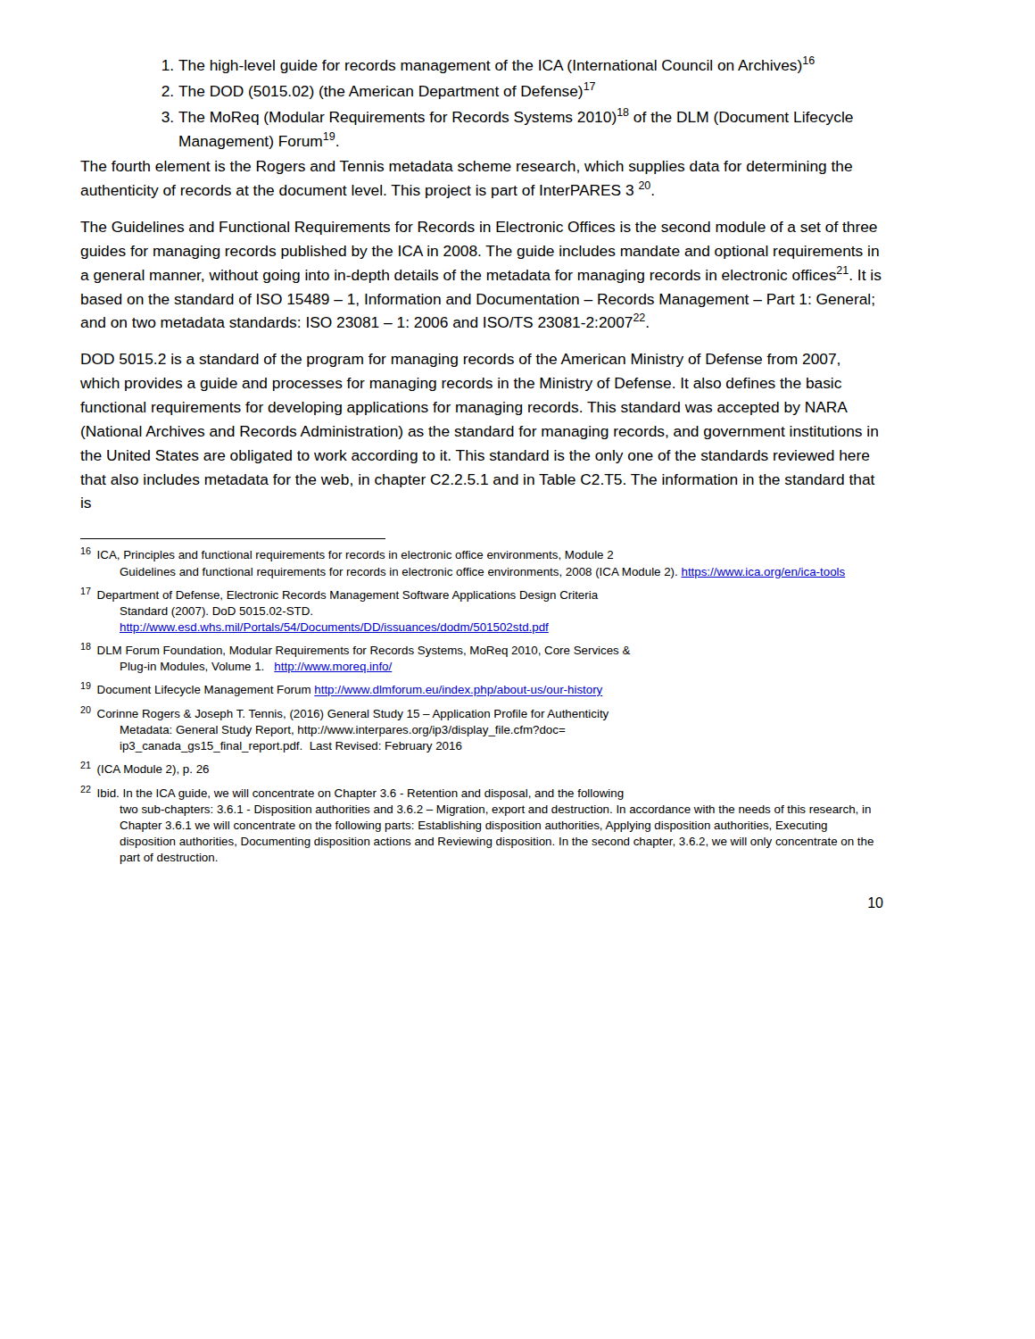The high-level guide for records management of the ICA (International Council on Archives)16
The DOD (5015.02) (the American Department of Defense)17
The MoReq (Modular Requirements for Records Systems 2010)18 of the DLM (Document Lifecycle Management) Forum19.
The fourth element is the Rogers and Tennis metadata scheme research, which supplies data for determining the authenticity of records at the document level. This project is part of InterPARES 3 20.
The Guidelines and Functional Requirements for Records in Electronic Offices is the second module of a set of three guides for managing records published by the ICA in 2008. The guide includes mandate and optional requirements in a general manner, without going into in-depth details of the metadata for managing records in electronic offices21. It is based on the standard of ISO 15489 – 1, Information and Documentation – Records Management – Part 1: General; and on two metadata standards: ISO 23081 – 1: 2006 and ISO/TS 23081-2:200722.
DOD 5015.2 is a standard of the program for managing records of the American Ministry of Defense from 2007, which provides a guide and processes for managing records in the Ministry of Defense. It also defines the basic functional requirements for developing applications for managing records. This standard was accepted by NARA (National Archives and Records Administration) as the standard for managing records, and government institutions in the United States are obligated to work according to it. This standard is the only one of the standards reviewed here that also includes metadata for the web, in chapter C2.2.5.1 and in Table C2.T5. The information in the standard that is
16 ICA, Principles and functional requirements for records in electronic office environments, Module 2 Guidelines and functional requirements for records in electronic office environments, 2008 (ICA Module 2). https://www.ica.org/en/ica-tools
17 Department of Defense, Electronic Records Management Software Applications Design Criteria Standard (2007). DoD 5015.02-STD. http://www.esd.whs.mil/Portals/54/Documents/DD/issuances/dodm/501502std.pdf
18 DLM Forum Foundation, Modular Requirements for Records Systems, MoReq 2010, Core Services & Plug-in Modules, Volume 1. http://www.moreq.info/
19 Document Lifecycle Management Forum http://www.dlmforum.eu/index.php/about-us/our-history
20 Corinne Rogers & Joseph T. Tennis, (2016) General Study 15 – Application Profile for Authenticity Metadata: General Study Report, http://www.interpares.org/ip3/display_file.cfm?doc= ip3_canada_gs15_final_report.pdf. Last Revised: February 2016
21 (ICA Module 2), p. 26
22 Ibid. In the ICA guide, we will concentrate on Chapter 3.6 - Retention and disposal, and the following two sub-chapters: 3.6.1 - Disposition authorities and 3.6.2 – Migration, export and destruction. In accordance with the needs of this research, in Chapter 3.6.1 we will concentrate on the following parts: Establishing disposition authorities, Applying disposition authorities, Executing disposition authorities, Documenting disposition actions and Reviewing disposition. In the second chapter, 3.6.2, we will only concentrate on the part of destruction.
10